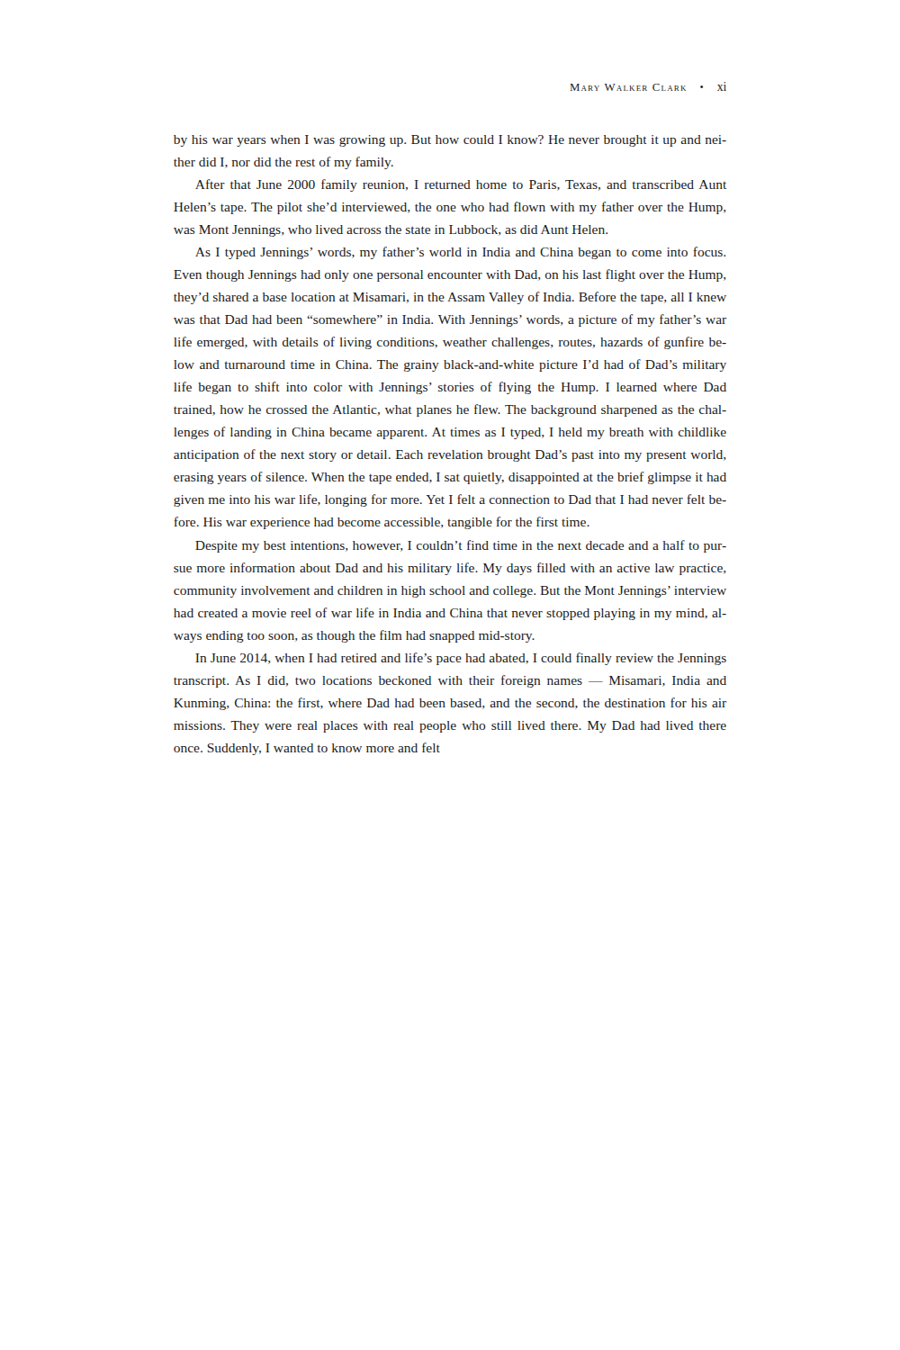Mary Walker Clark • xi
by his war years when I was growing up. But how could I know? He never brought it up and neither did I, nor did the rest of my family.
After that June 2000 family reunion, I returned home to Paris, Texas, and transcribed Aunt Helen’s tape. The pilot she’d interviewed, the one who had flown with my father over the Hump, was Mont Jennings, who lived across the state in Lubbock, as did Aunt Helen.
As I typed Jennings’ words, my father’s world in India and China began to come into focus. Even though Jennings had only one personal encounter with Dad, on his last flight over the Hump, they’d shared a base location at Misamari, in the Assam Valley of India. Before the tape, all I knew was that Dad had been “somewhere” in India. With Jennings’ words, a picture of my father’s war life emerged, with details of living conditions, weather challenges, routes, hazards of gunfire below and turnaround time in China. The grainy black-and-white picture I’d had of Dad’s military life began to shift into color with Jennings’ stories of flying the Hump. I learned where Dad trained, how he crossed the Atlantic, what planes he flew. The background sharpened as the challenges of landing in China became apparent. At times as I typed, I held my breath with childlike anticipation of the next story or detail. Each revelation brought Dad’s past into my present world, erasing years of silence. When the tape ended, I sat quietly, disappointed at the brief glimpse it had given me into his war life, longing for more. Yet I felt a connection to Dad that I had never felt before. His war experience had become accessible, tangible for the first time.
Despite my best intentions, however, I couldn’t find time in the next decade and a half to pursue more information about Dad and his military life. My days filled with an active law practice, community involvement and children in high school and college. But the Mont Jennings’ interview had created a movie reel of war life in India and China that never stopped playing in my mind, always ending too soon, as though the film had snapped mid-story.
In June 2014, when I had retired and life’s pace had abated, I could finally review the Jennings transcript. As I did, two locations beckoned with their foreign names — Misamari, India and Kunming, China: the first, where Dad had been based, and the second, the destination for his air missions. They were real places with real people who still lived there. My Dad had lived there once. Suddenly, I wanted to know more and felt